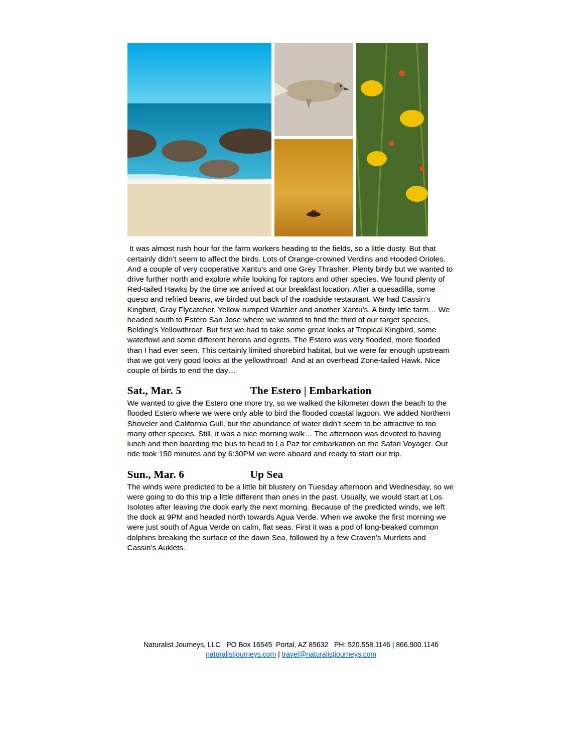It was almost rush hour for the farm workers heading to the fields, so a little dusty. But that certainly didn’t seem to affect the birds. Lots of Orange-crowned Verdins and Hooded Orioles. And a couple of very cooperative Xantu’s and one Grey Thrasher. Plenty birdy but we wanted to drive further north and explore while looking for raptors and other species. We found plenty of Red-tailed Hawks by the time we arrived at our breakfast location. After a quesadilla, some queso and refried beans, we birded out back of the roadside restaurant. We had Cassin’s Kingbird, Gray Flycatcher, Yellow-rumped Warbler and another Xantu’s. A birdy little farm… We headed south to Estero San Jose where we wanted to find the third of our target species, Belding’s Yellowthroat. But first we had to take some great looks at Tropical Kingbird, some waterfowl and some different herons and egrets. The Estero was very flooded, more flooded than I had ever seen. This certainly limited shorebird habitat, but we were far enough upstream that we got very good looks at the yellowthroat! And at an overhead Zone-tailed Hawk. Nice couple of birds to end the day…
Sat., Mar. 5 The Estero | Embarkation
We wanted to give the Estero one more try, so we walked the kilometer down the beach to the flooded Estero where we were only able to bird the flooded coastal lagoon. We added Northern Shoveler and California Gull, but the abundance of water didn’t seem to be attractive to too many other species. Still, it was a nice morning walk… The afternoon was devoted to having lunch and then boarding the bus to head to La Paz for embarkation on the Safari Voyager. Our ride took 150 minutes and by 6:30PM we were aboard and ready to start our trip.
Sun., Mar. 6 Up Sea
The winds were predicted to be a little bit blustery on Tuesday afternoon and Wednesday, so we were going to do this trip a little different than ones in the past. Usually, we would start at Los Isolotes after leaving the dock early the next morning. Because of the predicted winds, we left the dock at 9PM and headed north towards Agua Verde. When we awoke the first morning we were just south of Agua Verde on calm, flat seas. First it was a pod of long-beaked common dolphins breaking the surface of the dawn Sea, followed by a few Craveri’s Murrlets and Cassin’s Auklets.
Naturalist Journeys, LLC PO Box 16545 Portal, AZ 85632 PH: 520.558.1146 | 866.900.1146
naturalistjourneys.com | travel@naturalistjourneys.com